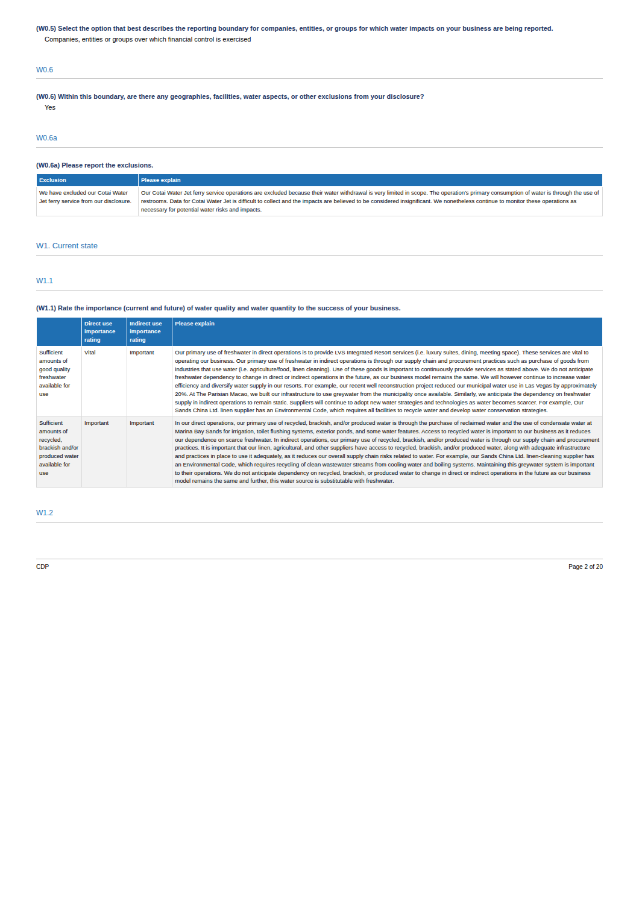(W0.5) Select the option that best describes the reporting boundary for companies, entities, or groups for which water impacts on your business are being reported.
Companies, entities or groups over which financial control is exercised
W0.6
(W0.6) Within this boundary, are there any geographies, facilities, water aspects, or other exclusions from your disclosure?
Yes
W0.6a
(W0.6a) Please report the exclusions.
| Exclusion | Please explain |
| --- | --- |
| We have excluded our Cotai Water Jet ferry service from our disclosure. | Our Cotai Water Jet ferry service operations are excluded because their water withdrawal is very limited in scope. The operation's primary consumption of water is through the use of restrooms. Data for Cotai Water Jet is difficult to collect and the impacts are believed to be considered insignificant. We nonetheless continue to monitor these operations as necessary for potential water risks and impacts. |
W1. Current state
W1.1
(W1.1) Rate the importance (current and future) of water quality and water quantity to the success of your business.
| | Direct use importance rating | Indirect use importance rating | Please explain |
| --- | --- | --- | --- |
| Sufficient amounts of good quality freshwater available for use | Vital | Important | Our primary use of freshwater in direct operations is to provide LVS Integrated Resort services (i.e. luxury suites, dining, meeting space). These services are vital to operating our business. Our primary use of freshwater in indirect operations is through our supply chain and procurement practices such as purchase of goods from industries that use water (i.e. agriculture/food, linen cleaning). Use of these goods is important to continuously provide services as stated above. We do not anticipate freshwater dependency to change in direct or indirect operations in the future, as our business model remains the same. We will however continue to increase water efficiency and diversify water supply in our resorts. For example, our recent well reconstruction project reduced our municipal water use in Las Vegas by approximately 20%. At The Parisian Macao, we built our infrastructure to use greywater from the municipality once available. Similarly, we anticipate the dependency on freshwater supply in indirect operations to remain static. Suppliers will continue to adopt new water strategies and technologies as water becomes scarcer. For example, Our Sands China Ltd. linen supplier has an Environmental Code, which requires all facilities to recycle water and develop water conservation strategies. |
| Sufficient amounts of recycled, brackish and/or produced water available for use | Important | Important | In our direct operations, our primary use of recycled, brackish, and/or produced water is through the purchase of reclaimed water and the use of condensate water at Marina Bay Sands for irrigation, toilet flushing systems, exterior ponds, and some water features. Access to recycled water is important to our business as it reduces our dependence on scarce freshwater. In indirect operations, our primary use of recycled, brackish, and/or produced water is through our supply chain and procurement practices. It is important that our linen, agricultural, and other suppliers have access to recycled, brackish, and/or produced water, along with adequate infrastructure and practices in place to use it adequately, as it reduces our overall supply chain risks related to water. For example, our Sands China Ltd. linen-cleaning supplier has an Environmental Code, which requires recycling of clean wastewater streams from cooling water and boiling systems. Maintaining this greywater system is important to their operations. We do not anticipate dependency on recycled, brackish, or produced water to change in direct or indirect operations in the future as our business model remains the same and further, this water source is substitutable with freshwater. |
W1.2
CDP Page 2 of 20